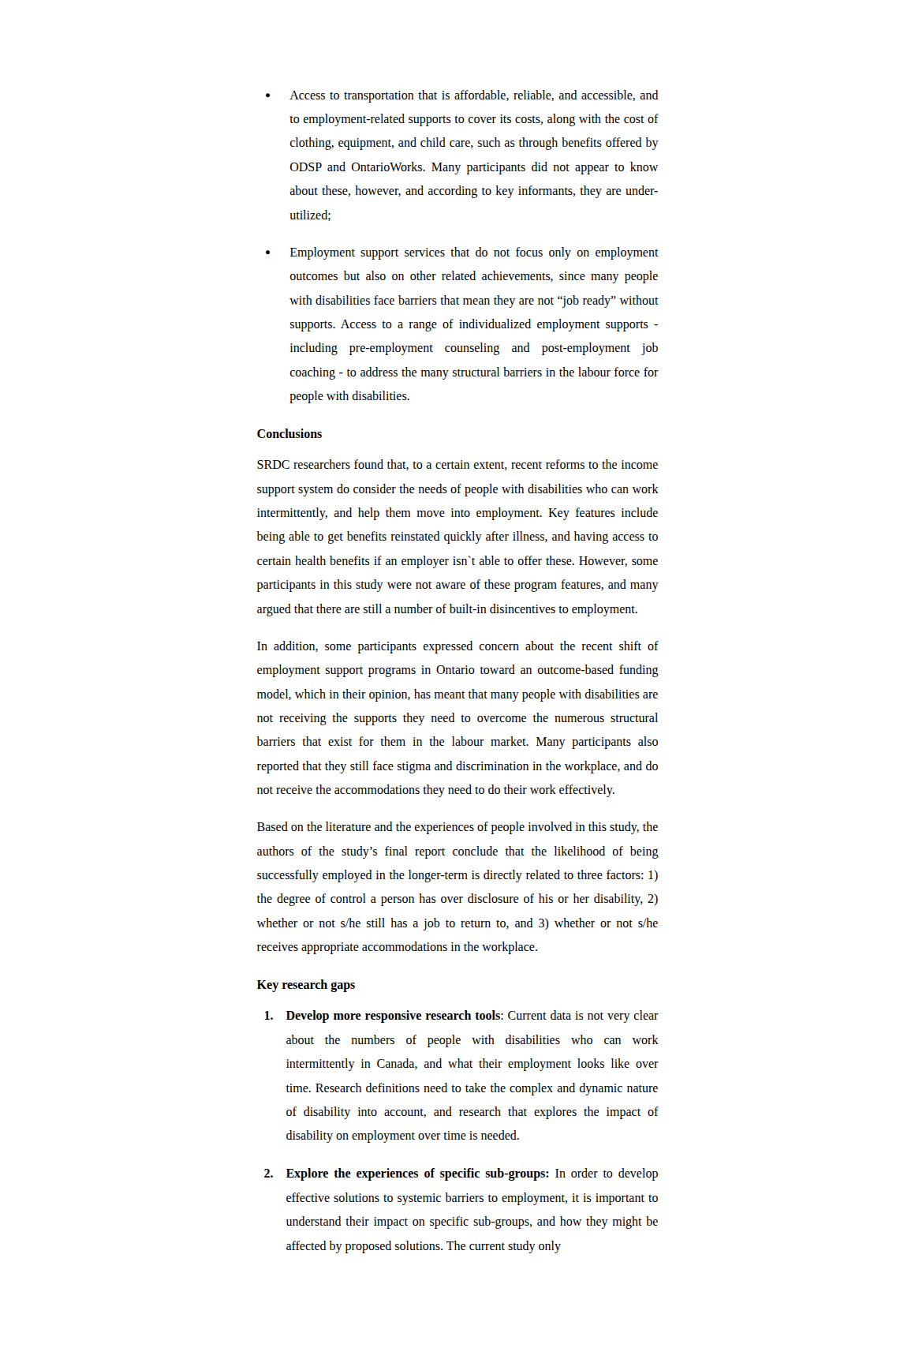Access to transportation that is affordable, reliable, and accessible, and to employment-related supports to cover its costs, along with the cost of clothing, equipment, and child care, such as through benefits offered by ODSP and OntarioWorks. Many participants did not appear to know about these, however, and according to key informants, they are under-utilized;
Employment support services that do not focus only on employment outcomes but also on other related achievements, since many people with disabilities face barriers that mean they are not “job ready” without supports. Access to a range of individualized employment supports - including pre-employment counseling and post-employment job coaching - to address the many structural barriers in the labour force for people with disabilities.
Conclusions
SRDC researchers found that, to a certain extent, recent reforms to the income support system do consider the needs of people with disabilities who can work intermittently, and help them move into employment. Key features include being able to get benefits reinstated quickly after illness, and having access to certain health benefits if an employer isn`t able to offer these. However, some participants in this study were not aware of these program features, and many argued that there are still a number of built-in disincentives to employment.
In addition, some participants expressed concern about the recent shift of employment support programs in Ontario toward an outcome-based funding model, which in their opinion, has meant that many people with disabilities are not receiving the supports they need to overcome the numerous structural barriers that exist for them in the labour market. Many participants also reported that they still face stigma and discrimination in the workplace, and do not receive the accommodations they need to do their work effectively.
Based on the literature and the experiences of people involved in this study, the authors of the study’s final report conclude that the likelihood of being successfully employed in the longer-term is directly related to three factors: 1) the degree of control a person has over disclosure of his or her disability, 2) whether or not s/he still has a job to return to, and 3) whether or not s/he receives appropriate accommodations in the workplace.
Key research gaps
Develop more responsive research tools: Current data is not very clear about the numbers of people with disabilities who can work intermittently in Canada, and what their employment looks like over time. Research definitions need to take the complex and dynamic nature of disability into account, and research that explores the impact of disability on employment over time is needed.
Explore the experiences of specific sub-groups: In order to develop effective solutions to systemic barriers to employment, it is important to understand their impact on specific sub-groups, and how they might be affected by proposed solutions. The current study only